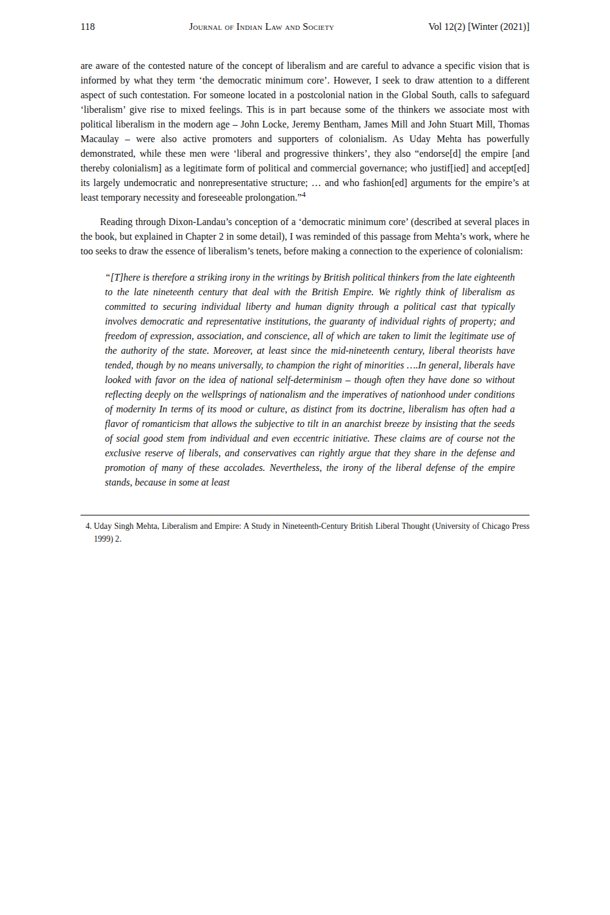118 Journal of Indian Law and Society Vol 12(2) [Winter (2021)]
are aware of the contested nature of the concept of liberalism and are careful to advance a specific vision that is informed by what they term ‘the democratic minimum core’. However, I seek to draw attention to a different aspect of such contestation. For someone located in a postcolonial nation in the Global South, calls to safeguard ‘liberalism’ give rise to mixed feelings. This is in part because some of the thinkers we associate most with political liberalism in the modern age – John Locke, Jeremy Bentham, James Mill and John Stuart Mill, Thomas Macaulay – were also active promoters and supporters of colonialism. As Uday Mehta has powerfully demonstrated, while these men were ‘liberal and progressive thinkers’, they also “endorse[d] the empire [and thereby colonialism] as a legitimate form of political and commercial governance; who justif[ied] and accept[ed] its largely undemocratic and nonrepresentative structure; … and who fashion[ed] arguments for the empire’s at least temporary necessity and foreseeable prolongation.”4
Reading through Dixon-Landau’s conception of a ‘democratic minimum core’ (described at several places in the book, but explained in Chapter 2 in some detail), I was reminded of this passage from Mehta’s work, where he too seeks to draw the essence of liberalism’s tenets, before making a connection to the experience of colonialism:
“[T]here is therefore a striking irony in the writings by British political thinkers from the late eighteenth to the late nineteenth century that deal with the British Empire. We rightly think of liberalism as committed to securing individual liberty and human dignity through a political cast that typically involves democratic and representative institutions, the guaranty of individual rights of property; and freedom of expression, association, and conscience, all of which are taken to limit the legitimate use of the authority of the state. Moreover, at least since the mid-nineteenth century, liberal theorists have tended, though by no means universally, to champion the right of minorities ….In general, liberals have looked with favor on the idea of national self-determinism – though often they have done so without reflecting deeply on the wellsprings of nationalism and the imperatives of nationhood under conditions of modernity In terms of its mood or culture, as distinct from its doctrine, liberalism has often had a flavor of romanticism that allows the subjective to tilt in an anarchist breeze by insisting that the seeds of social good stem from individual and even eccentric initiative. These claims are of course not the exclusive reserve of liberals, and conservatives can rightly argue that they share in the defense and promotion of many of these accolades. Nevertheless, the irony of the liberal defense of the empire stands, because in some at least
Uday Singh Mehta, Liberalism and Empire: A Study in Nineteenth-Century British Liberal Thought (University of Chicago Press 1999) 2.